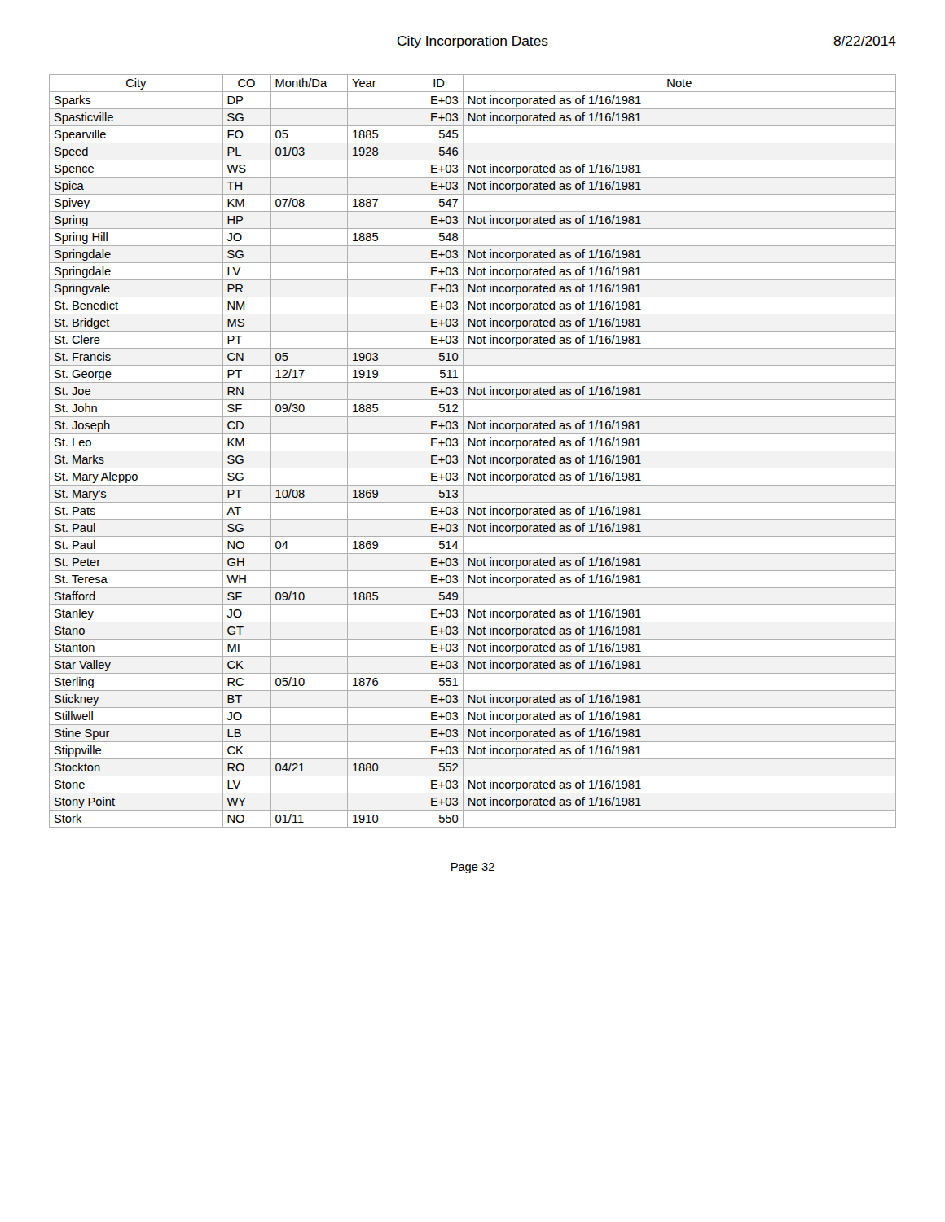City Incorporation Dates
8/22/2014
| City | CO | Month/Da | Year | ID | Note |
| --- | --- | --- | --- | --- | --- |
| Sparks | DP | | | E+03 | Not incorporated as of 1/16/1981 |
| Spasticville | SG | | | E+03 | Not incorporated as of 1/16/1981 |
| Spearville | FO | 05 | 1885 | 545 | |
| Speed | PL | 01/03 | 1928 | 546 | |
| Spence | WS | | | E+03 | Not incorporated as of 1/16/1981 |
| Spica | TH | | | E+03 | Not incorporated as of 1/16/1981 |
| Spivey | KM | 07/08 | 1887 | 547 | |
| Spring | HP | | | E+03 | Not incorporated as of 1/16/1981 |
| Spring Hill | JO | | 1885 | 548 | |
| Springdale | SG | | | E+03 | Not incorporated as of 1/16/1981 |
| Springdale | LV | | | E+03 | Not incorporated as of 1/16/1981 |
| Springvale | PR | | | E+03 | Not incorporated as of 1/16/1981 |
| St. Benedict | NM | | | E+03 | Not incorporated as of 1/16/1981 |
| St. Bridget | MS | | | E+03 | Not incorporated as of 1/16/1981 |
| St. Clere | PT | | | E+03 | Not incorporated as of 1/16/1981 |
| St. Francis | CN | 05 | 1903 | 510 | |
| St. George | PT | 12/17 | 1919 | 511 | |
| St. Joe | RN | | | E+03 | Not incorporated as of 1/16/1981 |
| St. John | SF | 09/30 | 1885 | 512 | |
| St. Joseph | CD | | | E+03 | Not incorporated as of 1/16/1981 |
| St. Leo | KM | | | E+03 | Not incorporated as of 1/16/1981 |
| St. Marks | SG | | | E+03 | Not incorporated as of 1/16/1981 |
| St. Mary Aleppo | SG | | | E+03 | Not incorporated as of 1/16/1981 |
| St. Mary's | PT | 10/08 | 1869 | 513 | |
| St. Pats | AT | | | E+03 | Not incorporated as of 1/16/1981 |
| St. Paul | SG | | | E+03 | Not incorporated as of 1/16/1981 |
| St. Paul | NO | 04 | 1869 | 514 | |
| St. Peter | GH | | | E+03 | Not incorporated as of 1/16/1981 |
| St. Teresa | WH | | | E+03 | Not incorporated as of 1/16/1981 |
| Stafford | SF | 09/10 | 1885 | 549 | |
| Stanley | JO | | | E+03 | Not incorporated as of 1/16/1981 |
| Stano | GT | | | E+03 | Not incorporated as of 1/16/1981 |
| Stanton | MI | | | E+03 | Not incorporated as of 1/16/1981 |
| Star Valley | CK | | | E+03 | Not incorporated as of 1/16/1981 |
| Sterling | RC | 05/10 | 1876 | 551 | |
| Stickney | BT | | | E+03 | Not incorporated as of 1/16/1981 |
| Stillwell | JO | | | E+03 | Not incorporated as of 1/16/1981 |
| Stine Spur | LB | | | E+03 | Not incorporated as of 1/16/1981 |
| Stippville | CK | | | E+03 | Not incorporated as of 1/16/1981 |
| Stockton | RO | 04/21 | 1880 | 552 | |
| Stone | LV | | | E+03 | Not incorporated as of 1/16/1981 |
| Stony Point | WY | | | E+03 | Not incorporated as of 1/16/1981 |
| Stork | NO | 01/11 | 1910 | 550 | |
Page 32